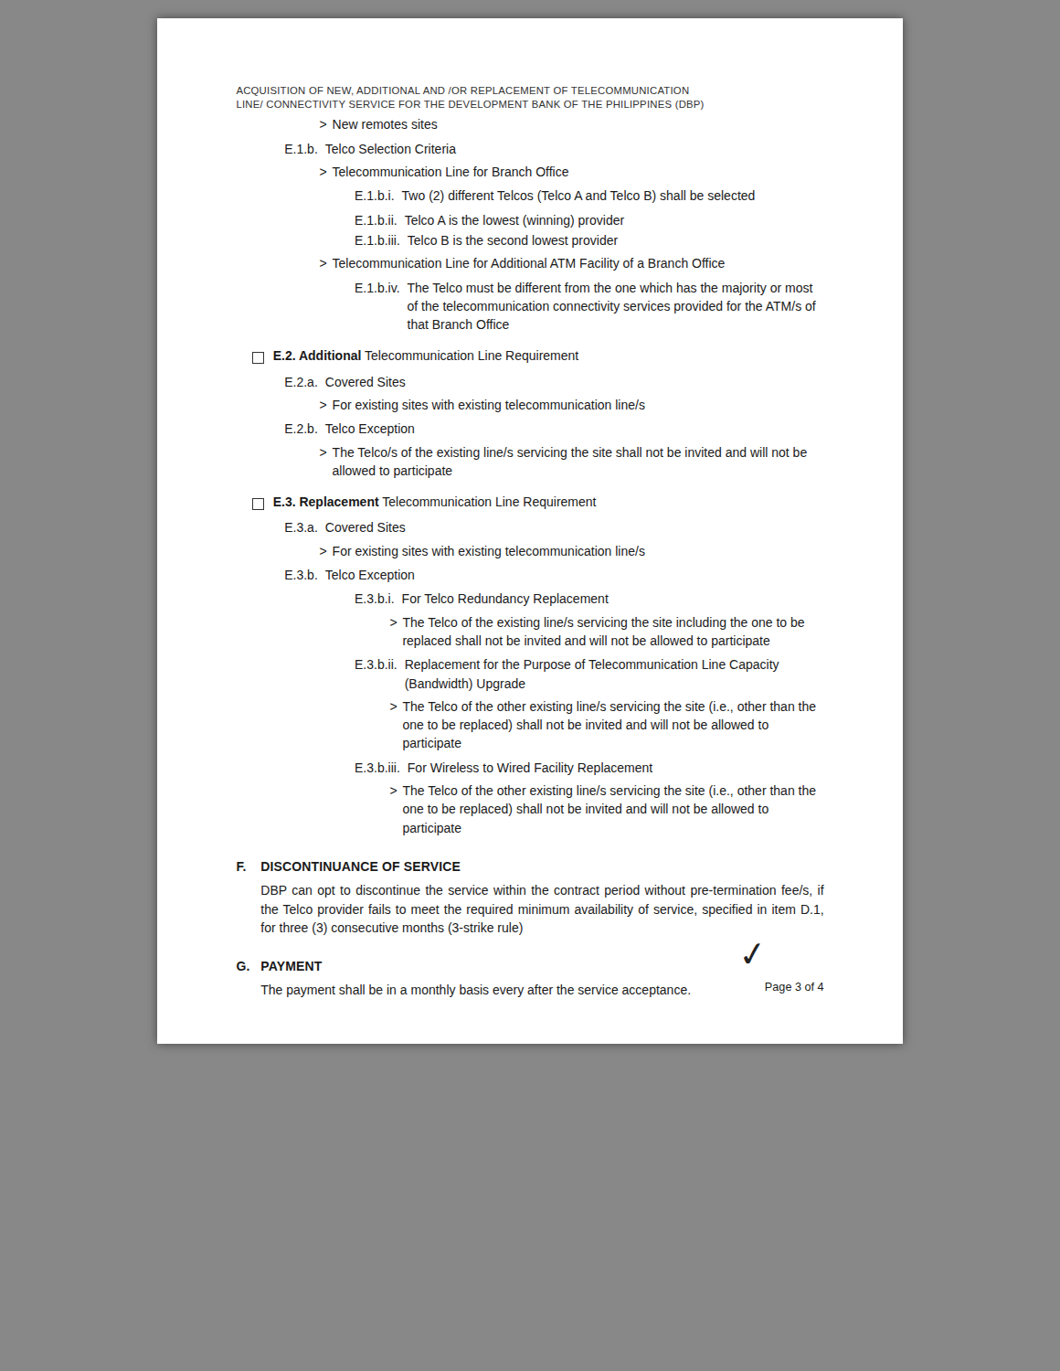ACQUISITION OF NEW, ADDITIONAL AND /OR REPLACEMENT OF TELECOMMUNICATION LINE/ CONNECTIVITY SERVICE FOR THE DEVELOPMENT BANK OF THE PHILIPPINES (DBP)
> New remotes sites
E.1.b. Telco Selection Criteria
> Telecommunication Line for Branch Office
E.1.b.i. Two (2) different Telcos (Telco A and Telco B) shall be selected
E.1.b.ii. Telco A is the lowest (winning) provider
E.1.b.iii. Telco B is the second lowest provider
> Telecommunication Line for Additional ATM Facility of a Branch Office
E.1.b.iv. The Telco must be different from the one which has the majority or most of the telecommunication connectivity services provided for the ATM/s of that Branch Office
E.2. Additional Telecommunication Line Requirement
E.2.a. Covered Sites
> For existing sites with existing telecommunication line/s
E.2.b. Telco Exception
> The Telco/s of the existing line/s servicing the site shall not be invited and will not be allowed to participate
E.3. Replacement Telecommunication Line Requirement
E.3.a. Covered Sites
> For existing sites with existing telecommunication line/s
E.3.b. Telco Exception
E.3.b.i. For Telco Redundancy Replacement
> The Telco of the existing line/s servicing the site including the one to be replaced shall not be invited and will not be allowed to participate
E.3.b.ii. Replacement for the Purpose of Telecommunication Line Capacity (Bandwidth) Upgrade
> The Telco of the other existing line/s servicing the site (i.e., other than the one to be replaced) shall not be invited and will not be allowed to participate
E.3.b.iii. For Wireless to Wired Facility Replacement
> The Telco of the other existing line/s servicing the site (i.e., other than the one to be replaced) shall not be invited and will not be allowed to participate
F. DISCONTINUANCE OF SERVICE
DBP can opt to discontinue the service within the contract period without pre-termination fee/s, if the Telco provider fails to meet the required minimum availability of service, specified in item D.1, for three (3) consecutive months (3-strike rule)
G. PAYMENT
The payment shall be in a monthly basis every after the service acceptance.
✓
Page 3 of 4